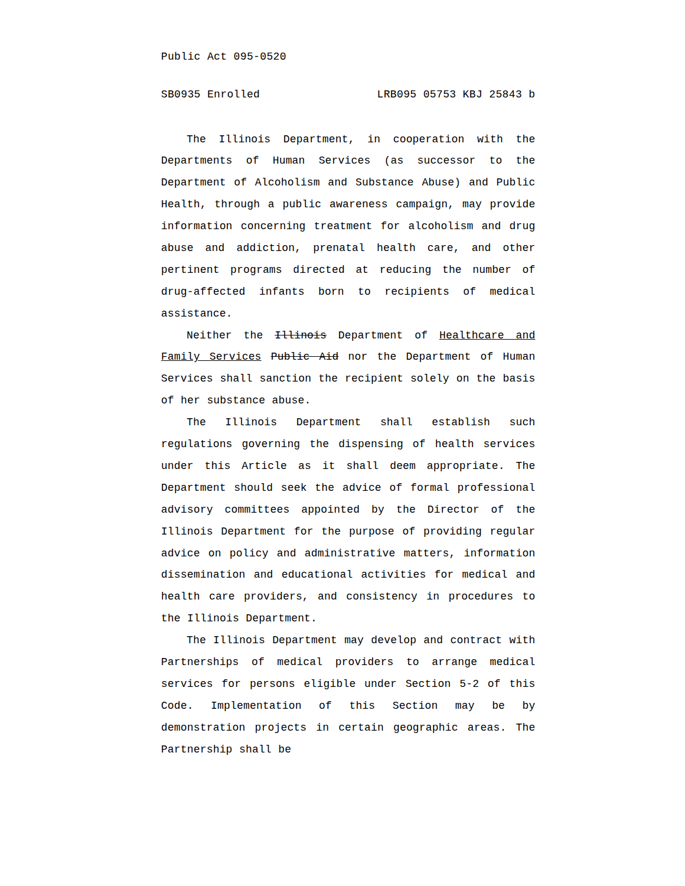Public Act 095-0520
SB0935 Enrolled LRB095 05753 KBJ 25843 b
The Illinois Department, in cooperation with the Departments of Human Services (as successor to the Department of Alcoholism and Substance Abuse) and Public Health, through a public awareness campaign, may provide information concerning treatment for alcoholism and drug abuse and addiction, prenatal health care, and other pertinent programs directed at reducing the number of drug-affected infants born to recipients of medical assistance.
Neither the Illinois Department of Healthcare and Family Services Public Aid nor the Department of Human Services shall sanction the recipient solely on the basis of her substance abuse.
The Illinois Department shall establish such regulations governing the dispensing of health services under this Article as it shall deem appropriate. The Department should seek the advice of formal professional advisory committees appointed by the Director of the Illinois Department for the purpose of providing regular advice on policy and administrative matters, information dissemination and educational activities for medical and health care providers, and consistency in procedures to the Illinois Department.
The Illinois Department may develop and contract with Partnerships of medical providers to arrange medical services for persons eligible under Section 5-2 of this Code. Implementation of this Section may be by demonstration projects in certain geographic areas. The Partnership shall be